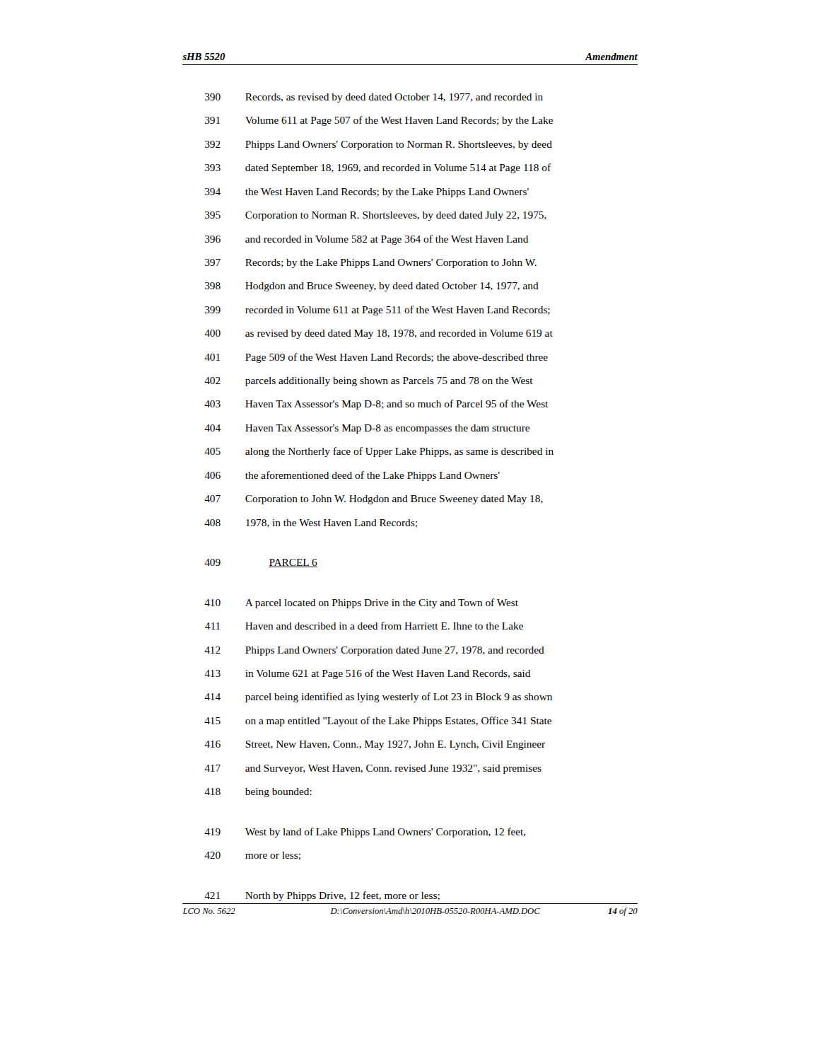sHB 5520 Amendment
| 390 | Records, as revised by deed dated October 14, 1977, and recorded in |
| 391 | Volume 611 at Page 507 of the West Haven Land Records; by the Lake |
| 392 | Phipps Land Owners' Corporation to Norman R. Shortsleeves, by deed |
| 393 | dated September 18, 1969, and recorded in Volume 514 at Page 118 of |
| 394 | the West Haven Land Records; by the Lake Phipps Land Owners' |
| 395 | Corporation to Norman R. Shortsleeves, by deed dated July 22, 1975, |
| 396 | and recorded in Volume 582 at Page 364 of the West Haven Land |
| 397 | Records; by the Lake Phipps Land Owners' Corporation to John W. |
| 398 | Hodgdon and Bruce Sweeney, by deed dated October 14, 1977, and |
| 399 | recorded in Volume 611 at Page 511 of the West Haven Land Records; |
| 400 | as revised by deed dated May 18, 1978, and recorded in Volume 619 at |
| 401 | Page 509 of the West Haven Land Records; the above-described three |
| 402 | parcels additionally being shown as Parcels 75 and 78 on the West |
| 403 | Haven Tax Assessor's Map D-8; and so much of Parcel 95 of the West |
| 404 | Haven Tax Assessor's Map D-8 as encompasses the dam structure |
| 405 | along the Northerly face of Upper Lake Phipps, as same is described in |
| 406 | the aforementioned deed of the Lake Phipps Land Owners' |
| 407 | Corporation to John W. Hodgdon and Bruce Sweeney dated May 18, |
| 408 | 1978, in the West Haven Land Records; |
| 409 | PARCEL 6 |
| 410 | A parcel located on Phipps Drive in the City and Town of West |
| 411 | Haven and described in a deed from Harriett E. Ihne to the Lake |
| 412 | Phipps Land Owners' Corporation dated June 27, 1978, and recorded |
| 413 | in Volume 621 at Page 516 of the West Haven Land Records, said |
| 414 | parcel being identified as lying westerly of Lot 23 in Block 9 as shown |
| 415 | on a map entitled "Layout of the Lake Phipps Estates, Office 341 State |
| 416 | Street, New Haven, Conn., May 1927, John E. Lynch, Civil Engineer |
| 417 | and Surveyor, West Haven, Conn. revised June 1932", said premises |
| 418 | being bounded: |
| 419 | West by land of Lake Phipps Land Owners' Corporation, 12 feet, |
| 420 | more or less; |
| 421 | North by Phipps Drive, 12 feet, more or less; |
LCO No. 5622 D:\Conversion\Amd\h\2010HB-05520-R00HA-AMD.DOC 14 of 20